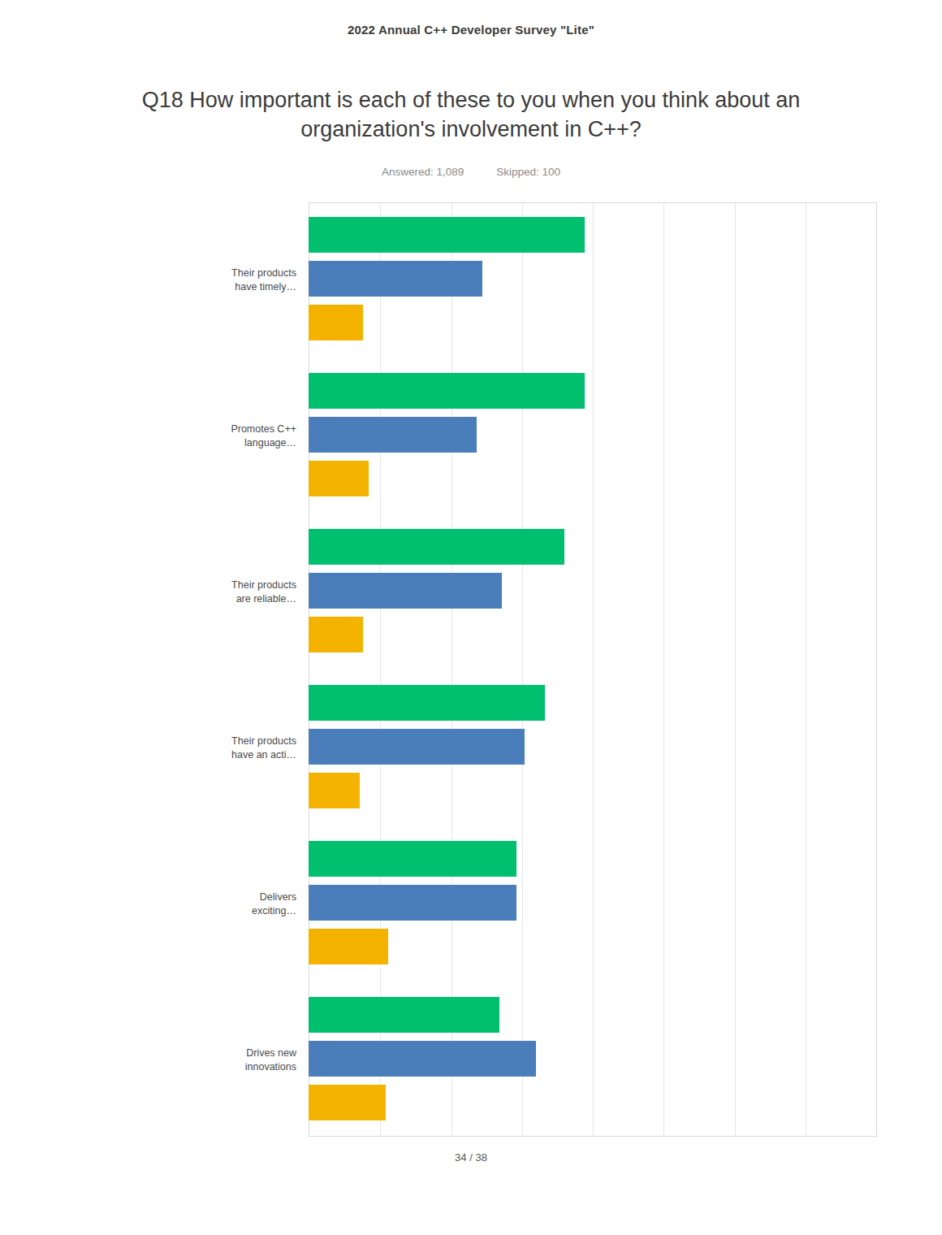2022 Annual C++ Developer Survey "Lite"
Q18 How important is each of these to you when you think about an organization's involvement in C++?
Answered: 1,089 Skipped: 100
Their products
have timely…
Promotes C++
language…
Their products
are reliable…
Their products
have an acti…
Delivers
exciting…
Drives new
innovations
34 / 38